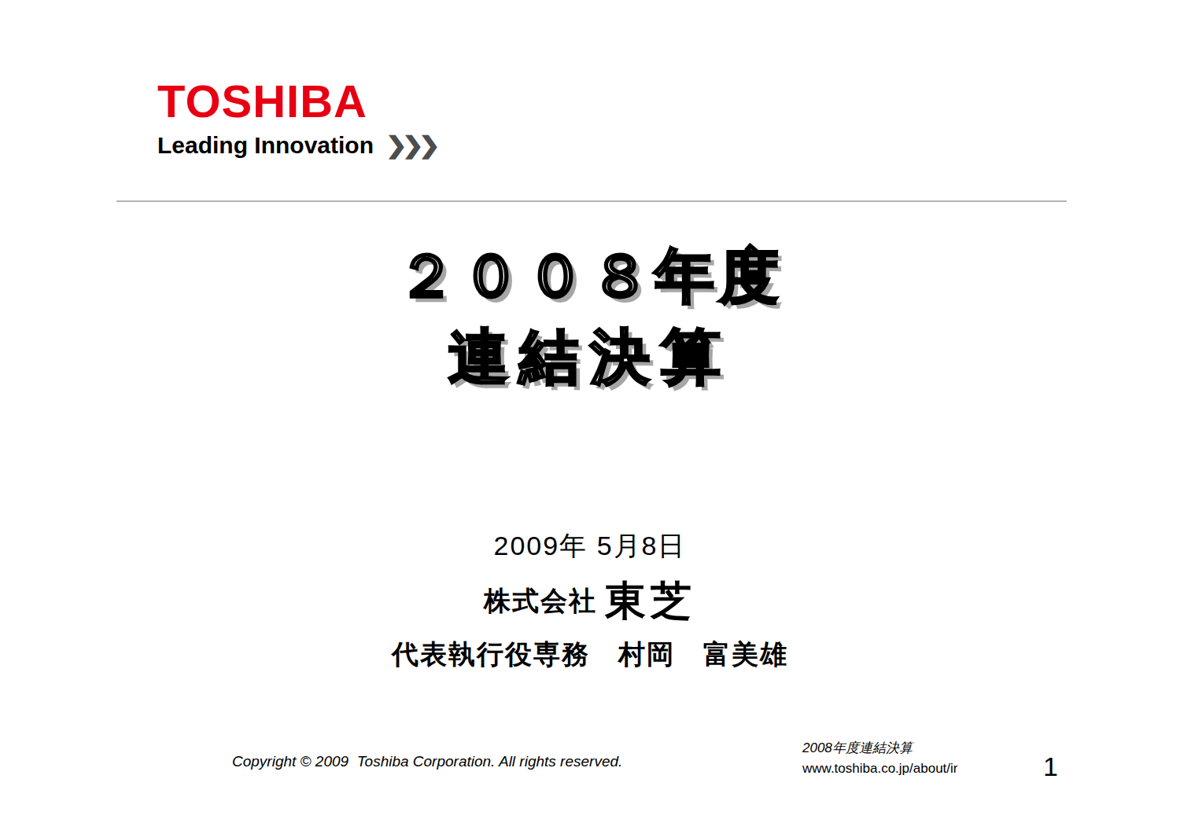TOSHIBA
Leading Innovation ❯❯❯
２００８年度 連結決算
2009年 5月8日
株式会社 東芝
代表執行役専務　村岡　富美雄
Copyright © 2009 Toshiba Corporation. All rights reserved.
2008年度連結決算
www.toshiba.co.jp/about/ir
1